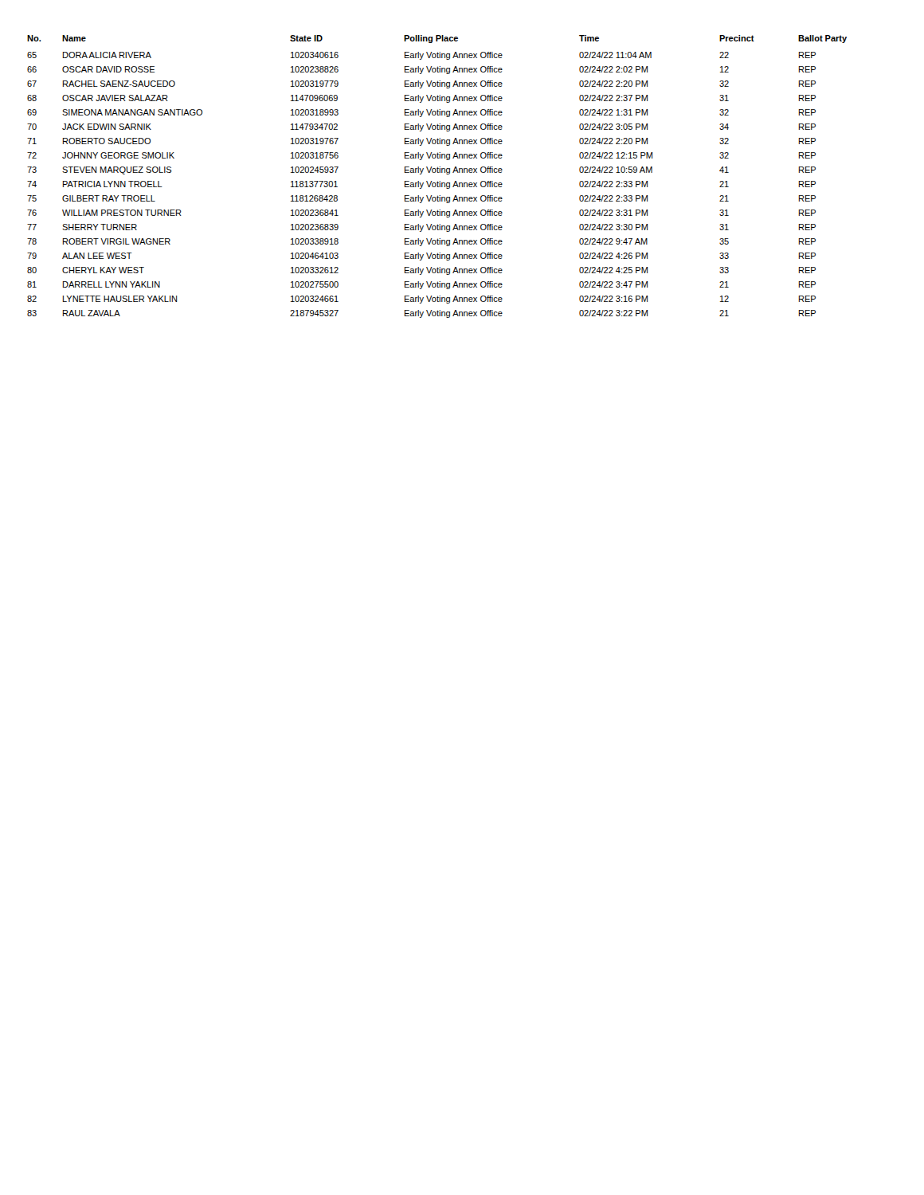| No. | Name | State ID | Polling Place | Time | Precinct | Ballot Party |
| --- | --- | --- | --- | --- | --- | --- |
| 65 | DORA ALICIA RIVERA | 1020340616 | Early Voting Annex Office | 02/24/22 11:04 AM | 22 | REP |
| 66 | OSCAR DAVID ROSSE | 1020238826 | Early Voting Annex Office | 02/24/22 2:02 PM | 12 | REP |
| 67 | RACHEL SAENZ-SAUCEDO | 1020319779 | Early Voting Annex Office | 02/24/22 2:20 PM | 32 | REP |
| 68 | OSCAR JAVIER SALAZAR | 1147096069 | Early Voting Annex Office | 02/24/22 2:37 PM | 31 | REP |
| 69 | SIMEONA MANANGAN SANTIAGO | 1020318993 | Early Voting Annex Office | 02/24/22 1:31 PM | 32 | REP |
| 70 | JACK EDWIN SARNIK | 1147934702 | Early Voting Annex Office | 02/24/22 3:05 PM | 34 | REP |
| 71 | ROBERTO SAUCEDO | 1020319767 | Early Voting Annex Office | 02/24/22 2:20 PM | 32 | REP |
| 72 | JOHNNY GEORGE SMOLIK | 1020318756 | Early Voting Annex Office | 02/24/22 12:15 PM | 32 | REP |
| 73 | STEVEN MARQUEZ SOLIS | 1020245937 | Early Voting Annex Office | 02/24/22 10:59 AM | 41 | REP |
| 74 | PATRICIA LYNN TROELL | 1181377301 | Early Voting Annex Office | 02/24/22 2:33 PM | 21 | REP |
| 75 | GILBERT RAY TROELL | 1181268428 | Early Voting Annex Office | 02/24/22 2:33 PM | 21 | REP |
| 76 | WILLIAM PRESTON TURNER | 1020236841 | Early Voting Annex Office | 02/24/22 3:31 PM | 31 | REP |
| 77 | SHERRY TURNER | 1020236839 | Early Voting Annex Office | 02/24/22 3:30 PM | 31 | REP |
| 78 | ROBERT VIRGIL WAGNER | 1020338918 | Early Voting Annex Office | 02/24/22 9:47 AM | 35 | REP |
| 79 | ALAN LEE WEST | 1020464103 | Early Voting Annex Office | 02/24/22 4:26 PM | 33 | REP |
| 80 | CHERYL KAY WEST | 1020332612 | Early Voting Annex Office | 02/24/22 4:25 PM | 33 | REP |
| 81 | DARRELL LYNN YAKLIN | 1020275500 | Early Voting Annex Office | 02/24/22 3:47 PM | 21 | REP |
| 82 | LYNETTE HAUSLER YAKLIN | 1020324661 | Early Voting Annex Office | 02/24/22 3:16 PM | 12 | REP |
| 83 | RAUL ZAVALA | 2187945327 | Early Voting Annex Office | 02/24/22 3:22 PM | 21 | REP |